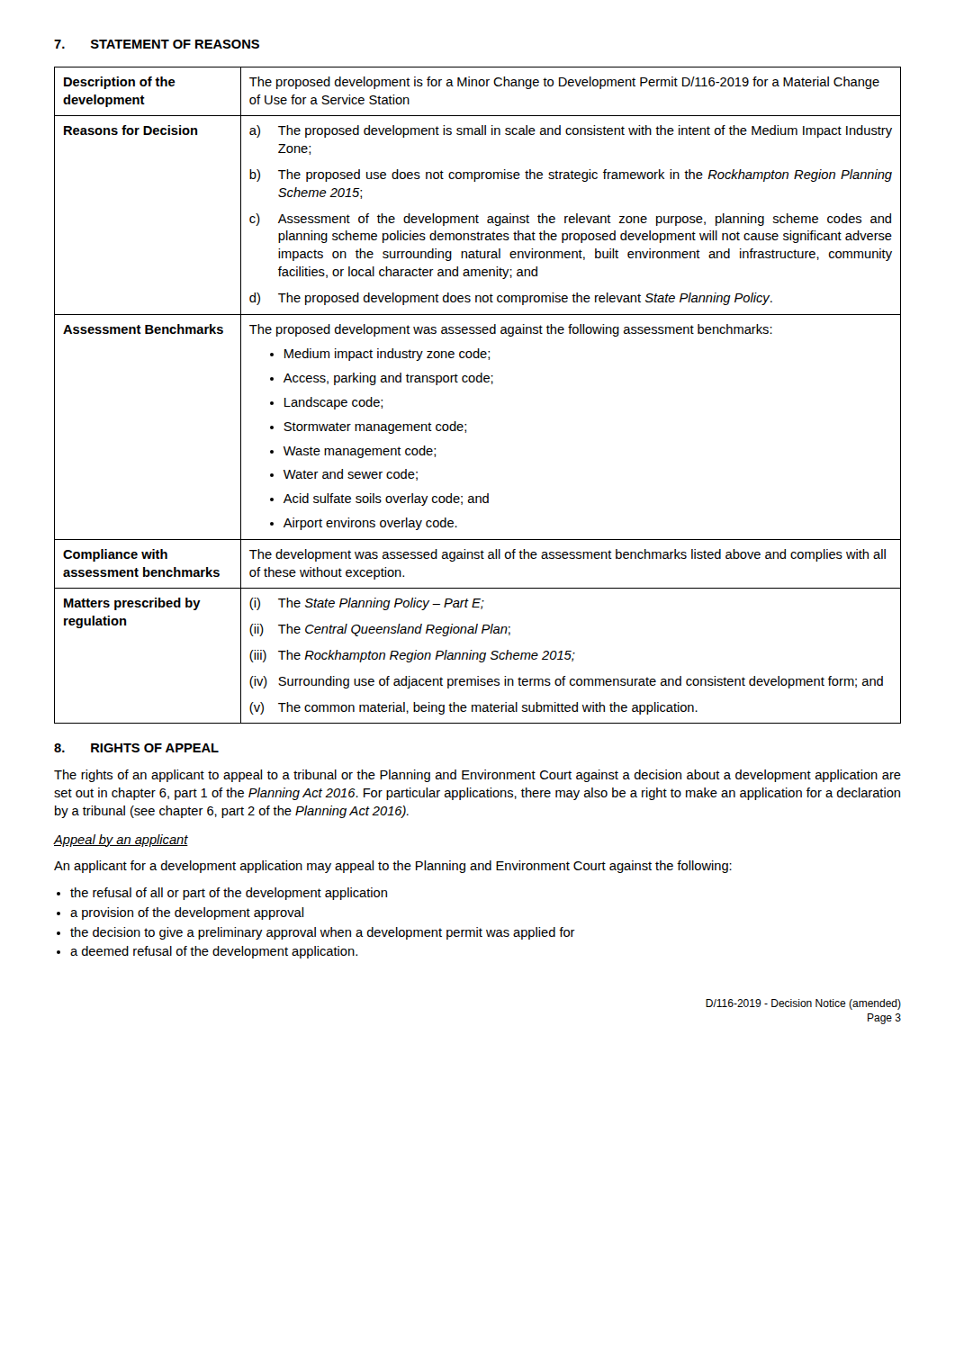7. STATEMENT OF REASONS
| Description of the development | The proposed development is for a Minor Change to Development Permit D/116-2019 for a Material Change of Use for a Service Station |
| Reasons for Decision | a) The proposed development is small in scale and consistent with the intent of the Medium Impact Industry Zone; b) The proposed use does not compromise the strategic framework in the Rockhampton Region Planning Scheme 2015 ; c) Assessment of the development against the relevant zone purpose, planning scheme codes and planning scheme policies demonstrates that the proposed development will not cause significant adverse impacts on the surrounding natural environment, built environment and infrastructure, community facilities, or local character and amenity; and d) The proposed development does not compromise the relevant State Planning Policy . |
| Assessment Benchmarks | The proposed development was assessed against the following assessment benchmarks: Medium impact industry zone code; Access, parking and transport code; Landscape code; Stormwater management code; Waste management code; Water and sewer code; Acid sulfate soils overlay code; and Airport environs overlay code. |
| Compliance with assessment benchmarks | The development was assessed against all of the assessment benchmarks listed above and complies with all of these without exception. |
| Matters prescribed by regulation | (i) The State Planning Policy – Part E; (ii) The Central Queensland Regional Plan ; (iii) The Rockhampton Region Planning Scheme 2015; (iv) Surrounding use of adjacent premises in terms of commensurate and consistent development form; and (v) The common material, being the material submitted with the application. |
8. RIGHTS OF APPEAL
The rights of an applicant to appeal to a tribunal or the Planning and Environment Court against a decision about a development application are set out in chapter 6, part 1 of the Planning Act 2016. For particular applications, there may also be a right to make an application for a declaration by a tribunal (see chapter 6, part 2 of the Planning Act 2016).
Appeal by an applicant
An applicant for a development application may appeal to the Planning and Environment Court against the following:
the refusal of all or part of the development application
a provision of the development approval
the decision to give a preliminary approval when a development permit was applied for
a deemed refusal of the development application.
D/116-2019 - Decision Notice (amended)
Page 3